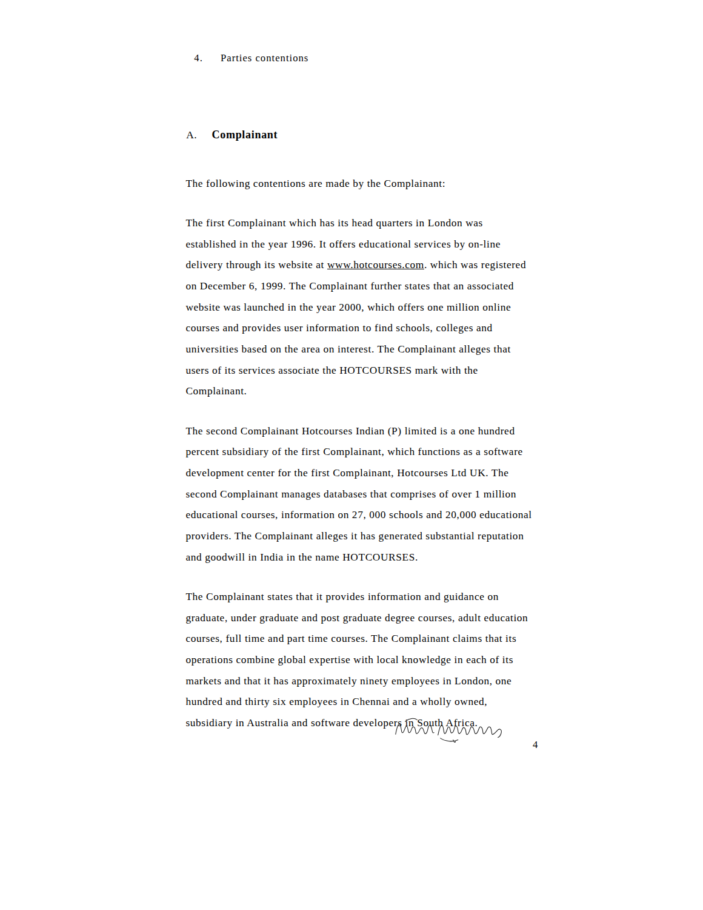Parties contentions
Complainant
The following contentions are made by the Complainant:
The first Complainant which has its head quarters in London was established in the year 1996. It offers educational services by on-line delivery through its website at www.hotcourses.com. which was registered on December 6, 1999. The Complainant further states that an associated website was launched in the year 2000, which offers one million online courses and provides user information to find schools, colleges and universities based on the area on interest. The Complainant alleges that users of its services associate the HOTCOURSES mark with the Complainant.
The second Complainant Hotcourses Indian (P) limited is a one hundred percent subsidiary of the first Complainant, which functions as a software development center for the first Complainant, Hotcourses Ltd UK. The second Complainant manages databases that comprises of over 1 million educational courses, information on 27, 000 schools and 20,000 educational providers. The Complainant alleges it has generated substantial reputation and goodwill in India in the name HOTCOURSES.
The Complainant states that it provides information and guidance on graduate, under graduate and post graduate degree courses, adult education courses, full time and part time courses. The Complainant claims that its operations combine global expertise with local knowledge in each of its markets and that it has approximately ninety employees in London, one hundred and thirty six employees in Chennai and a wholly owned, subsidiary in Australia and software developers in South Africa.
4